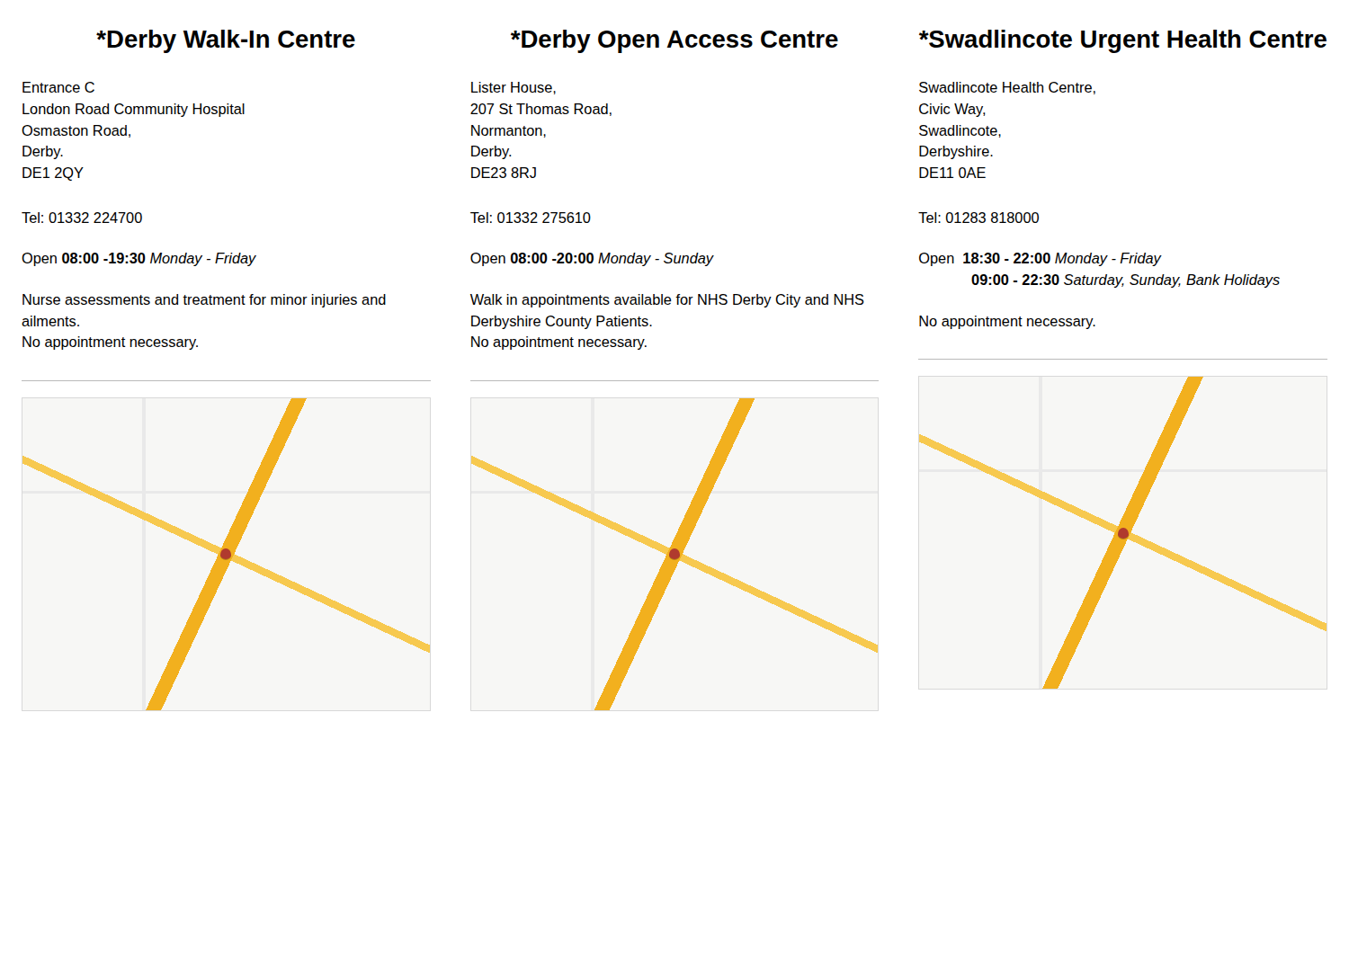*Derby Walk-In Centre
Entrance C
London Road Community Hospital
Osmaston Road,
Derby.
DE1 2QY
Tel: 01332 224700
Open 08:00 -19:30 Monday - Friday
Nurse assessments and treatment for minor injuries and ailments.
No appointment necessary.
*Derby Open Access Centre
Lister House,
207 St Thomas Road,
Normanton,
Derby.
DE23 8RJ
Tel: 01332 275610
Open 08:00 -20:00 Monday - Sunday
Walk in appointments available for NHS Derby City and NHS Derbyshire County Patients.
No appointment necessary.
*Swadlincote Urgent Health Centre
Swadlincote Health Centre,
Civic Way,
Swadlincote,
Derbyshire.
DE11 0AE
Tel: 01283 818000
Open 18:30 - 22:00 Monday - Friday 09:00 - 22:30 Saturday, Sunday, Bank Holidays
No appointment necessary.